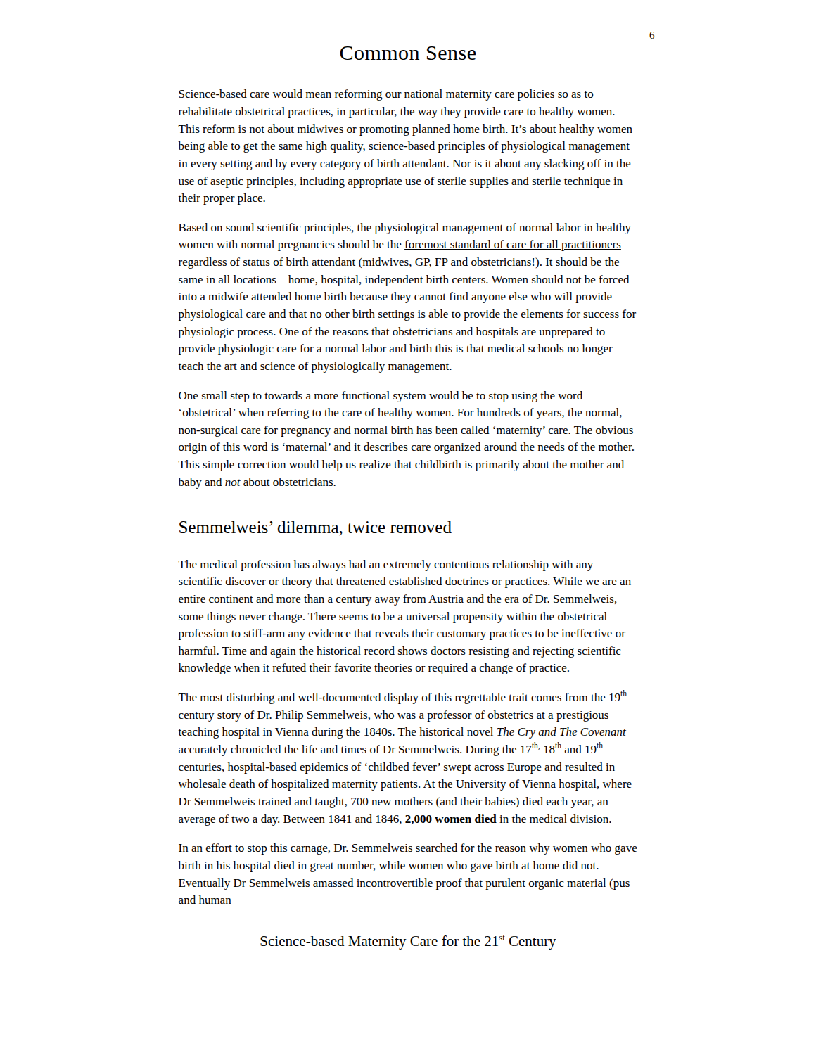6
Common Sense
Science-based care would mean reforming our national maternity care policies so as to rehabilitate obstetrical practices, in particular, the way they provide care to healthy women. This reform is not about midwives or promoting planned home birth. It’s about healthy women being able to get the same high quality, science-based principles of physiological management in every setting and by every category of birth attendant. Nor is it about any slacking off in the use of aseptic principles, including appropriate use of sterile supplies and sterile technique in their proper place.
Based on sound scientific principles, the physiological management of normal labor in healthy women with normal pregnancies should be the foremost standard of care for all practitioners regardless of status of birth attendant (midwives, GP, FP and obstetricians!). It should be the same in all locations – home, hospital, independent birth centers. Women should not be forced into a midwife attended home birth because they cannot find anyone else who will provide physiological care and that no other birth settings is able to provide the elements for success for physiologic process. One of the reasons that obstetricians and hospitals are unprepared to provide physiologic care for a normal labor and birth this is that medical schools no longer teach the art and science of physiologically management.
One small step to towards a more functional system would be to stop using the word ‘obstetrical’ when referring to the care of healthy women. For hundreds of years, the normal, non-surgical care for pregnancy and normal birth has been called ‘maternity’ care. The obvious origin of this word is ‘maternal’ and it describes care organized around the needs of the mother. This simple correction would help us realize that childbirth is primarily about the mother and baby and not about obstetricians.
Semmelweis’ dilemma, twice removed
The medical profession has always had an extremely contentious relationship with any scientific discover or theory that threatened established doctrines or practices. While we are an entire continent and more than a century away from Austria and the era of Dr. Semmelweis, some things never change. There seems to be a universal propensity within the obstetrical profession to stiff-arm any evidence that reveals their customary practices to be ineffective or harmful. Time and again the historical record shows doctors resisting and rejecting scientific knowledge when it refuted their favorite theories or required a change of practice.
The most disturbing and well-documented display of this regrettable trait comes from the 19th century story of Dr. Philip Semmelweis, who was a professor of obstetrics at a prestigious teaching hospital in Vienna during the 1840s. The historical novel The Cry and The Covenant accurately chronicled the life and times of Dr Semmelweis. During the 17th, 18th and 19th centuries, hospital-based epidemics of ‘childbed fever’ swept across Europe and resulted in wholesale death of hospitalized maternity patients. At the University of Vienna hospital, where Dr Semmelweis trained and taught, 700 new mothers (and their babies) died each year, an average of two a day. Between 1841 and 1846, 2,000 women died in the medical division.
In an effort to stop this carnage, Dr. Semmelweis searched for the reason why women who gave birth in his hospital died in great number, while women who gave birth at home did not. Eventually Dr Semmelweis amassed incontrovertible proof that purulent organic material (pus and human
Science-based Maternity Care for the 21st Century